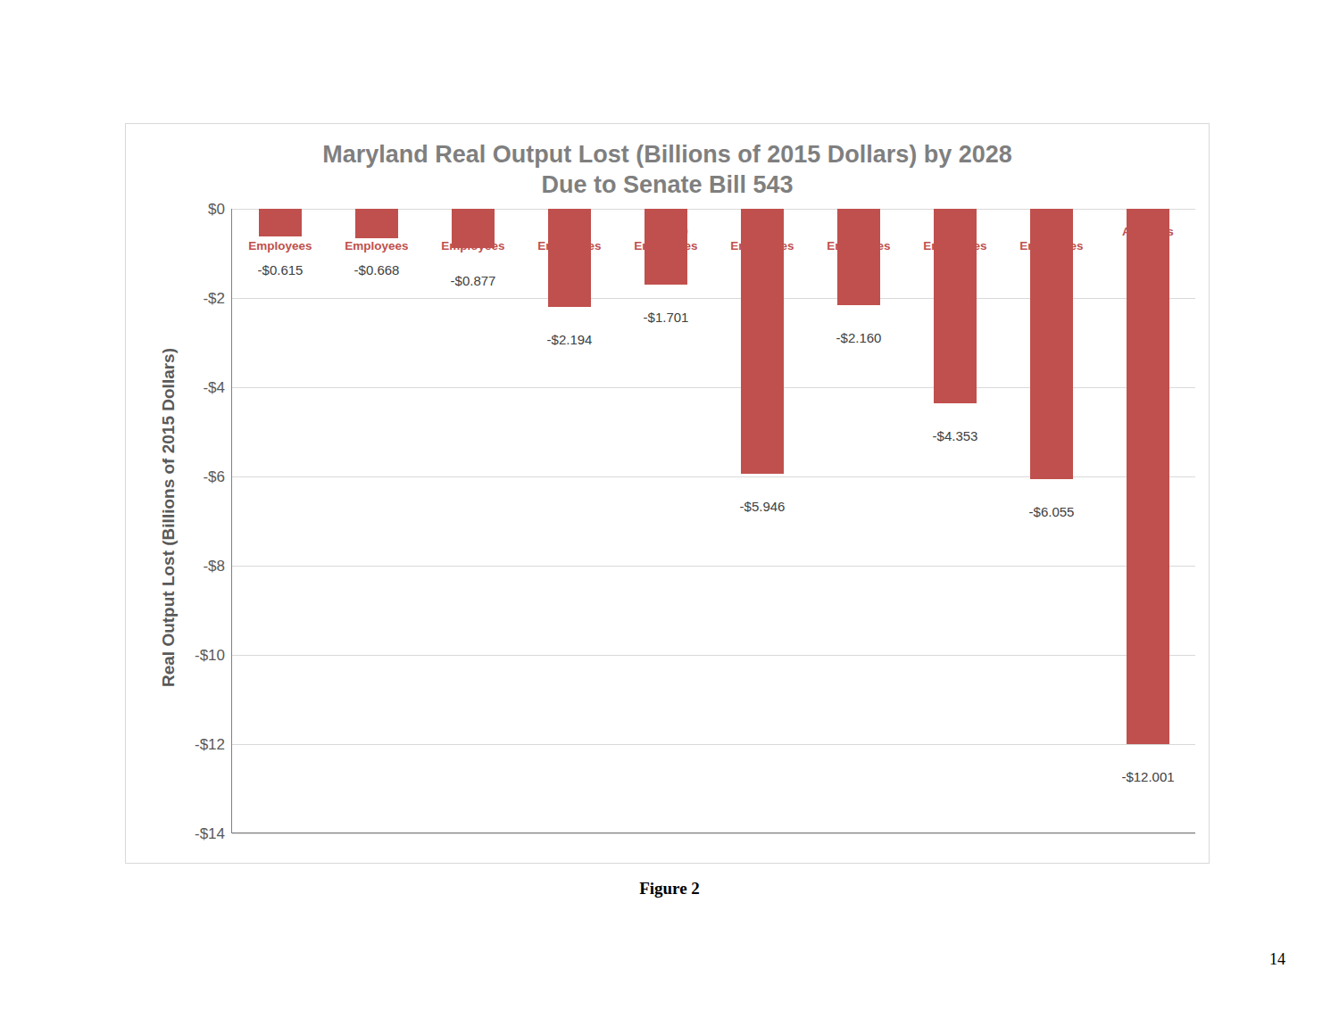Maryland Real Output Lost (Billions of 2015 Dollars) by 2028
Due to Senate Bill 543
Real Output Lost (Billions of 2015 Dollars)
$0
-$2
-$4
-$6
-$8
-$10
-$12
-$14
1-4
Employees
5-9
Employees
10-19
Employees
20-99
Employees
100-499
Employees
500 +
Employees
<20
Employees
<100
Employees
<500
Employees
All Firms
-$0.615
-$0.668
-$0.877
-$2.194
-$1.701
-$5.946
-$2.160
-$4.353
-$6.055
-$12.001
Figure 2
14